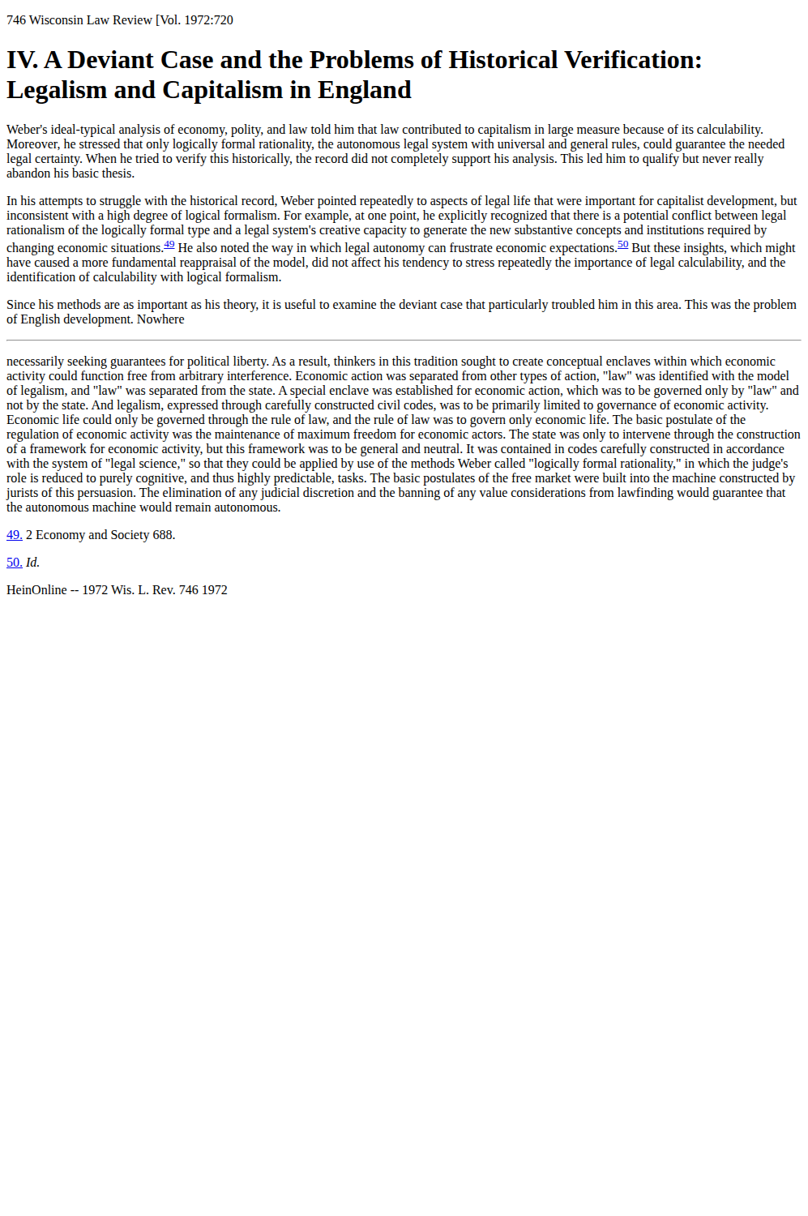746 Wisconsin Law Review [Vol. 1972:720
IV. A Deviant Case and the Problems of Historical Verification: Legalism and Capitalism in England
Weber's ideal-typical analysis of economy, polity, and law told him that law contributed to capitalism in large measure because of its calculability. Moreover, he stressed that only logically formal rationality, the autonomous legal system with universal and general rules, could guarantee the needed legal certainty. When he tried to verify this historically, the record did not completely support his analysis. This led him to qualify but never really abandon his basic thesis.
In his attempts to struggle with the historical record, Weber pointed repeatedly to aspects of legal life that were important for capitalist development, but inconsistent with a high degree of logical formalism. For example, at one point, he explicitly recognized that there is a potential conflict between legal rationalism of the logically formal type and a legal system's creative capacity to generate the new substantive concepts and institutions required by changing economic situations.49 He also noted the way in which legal autonomy can frustrate economic expectations.50 But these insights, which might have caused a more fundamental reappraisal of the model, did not affect his tendency to stress repeatedly the importance of legal calculability, and the identification of calculability with logical formalism.
Since his methods are as important as his theory, it is useful to examine the deviant case that particularly troubled him in this area. This was the problem of English development. Nowhere
necessarily seeking guarantees for political liberty. As a result, thinkers in this tradition sought to create conceptual enclaves within which economic activity could function free from arbitrary interference. Economic action was separated from other types of action, "law" was identified with the model of legalism, and "law" was separated from the state. A special enclave was established for economic action, which was to be governed only by "law" and not by the state. And legalism, expressed through carefully constructed civil codes, was to be primarily limited to governance of economic activity. Economic life could only be governed through the rule of law, and the rule of law was to govern only economic life. The basic postulate of the regulation of economic activity was the maintenance of maximum freedom for economic actors. The state was only to intervene through the construction of a framework for economic activity, but this framework was to be general and neutral. It was contained in codes carefully constructed in accordance with the system of "legal science," so that they could be applied by use of the methods Weber called "logically formal rationality," in which the judge's role is reduced to purely cognitive, and thus highly predictable, tasks. The basic postulates of the free market were built into the machine constructed by jurists of this persuasion. The elimination of any judicial discretion and the banning of any value considerations from lawfinding would guarantee that the autonomous machine would remain autonomous.
49. 2 Economy and Society 688.
50. Id.
HeinOnline -- 1972 Wis. L. Rev. 746 1972